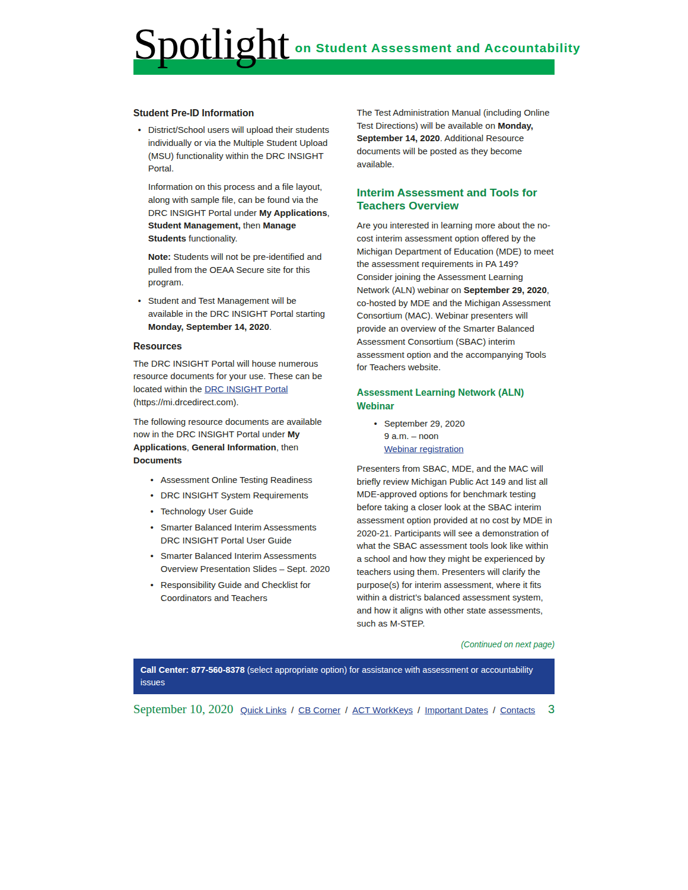Spotlight
on Student Assessment and Accountability
Student Pre-ID Information
District/School users will upload their students individually or via the Multiple Student Upload (MSU) functionality within the DRC INSIGHT Portal.
Information on this process and a file layout, along with sample file, can be found via the DRC INSIGHT Portal under My Applications, Student Management, then Manage Students functionality.
Note: Students will not be pre-identified and pulled from the OEAA Secure site for this program.
Student and Test Management will be available in the DRC INSIGHT Portal starting Monday, September 14, 2020.
Resources
The DRC INSIGHT Portal will house numerous resource documents for your use. These can be located within the DRC INSIGHT Portal (https://mi.drcedirect.com).
The following resource documents are available now in the DRC INSIGHT Portal under My Applications, General Information, then Documents
Assessment Online Testing Readiness
DRC INSIGHT System Requirements
Technology User Guide
Smarter Balanced Interim Assessments DRC INSIGHT Portal User Guide
Smarter Balanced Interim Assessments Overview Presentation Slides – Sept. 2020
Responsibility Guide and Checklist for Coordinators and Teachers
The Test Administration Manual (including Online Test Directions) will be available on Monday, September 14, 2020. Additional Resource documents will be posted as they become available.
Interim Assessment and Tools for Teachers Overview
Are you interested in learning more about the no-cost interim assessment option offered by the Michigan Department of Education (MDE) to meet the assessment requirements in PA 149? Consider joining the Assessment Learning Network (ALN) webinar on September 29, 2020, co-hosted by MDE and the Michigan Assessment Consortium (MAC). Webinar presenters will provide an overview of the Smarter Balanced Assessment Consortium (SBAC) interim assessment option and the accompanying Tools for Teachers website.
Assessment Learning Network (ALN) Webinar
September 29, 2020
9 a.m. – noon
Webinar registration
Presenters from SBAC, MDE, and the MAC will briefly review Michigan Public Act 149 and list all MDE-approved options for benchmark testing before taking a closer look at the SBAC interim assessment option provided at no cost by MDE in 2020-21. Participants will see a demonstration of what the SBAC assessment tools look like within a school and how they might be experienced by teachers using them. Presenters will clarify the purpose(s) for interim assessment, where it fits within a district’s balanced assessment system, and how it aligns with other state assessments, such as M-STEP.
(Continued on next page)
Call Center: 877-560-8378 (select appropriate option) for assistance with assessment or accountability issues
September 10, 2020 Quick Links/ CB Corner/ ACT WorkKeys/ Important Dates/ Contacts 3